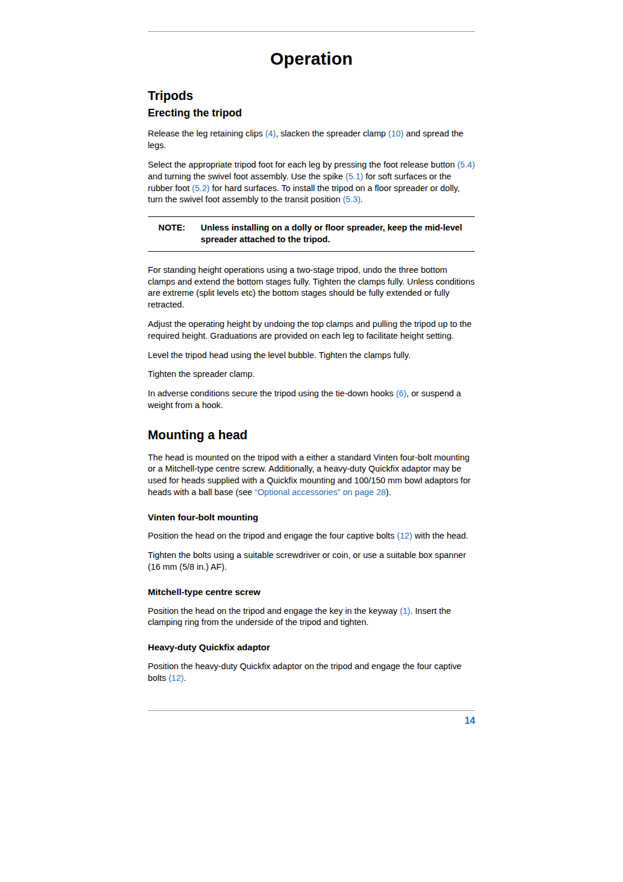Operation
Tripods
Erecting the tripod
Release the leg retaining clips (4), slacken the spreader clamp (10) and spread the legs.
Select the appropriate tripod foot for each leg by pressing the foot release button (5.4) and turning the swivel foot assembly. Use the spike (5.1) for soft surfaces or the rubber foot (5.2) for hard surfaces. To install the tripod on a floor spreader or dolly, turn the swivel foot assembly to the transit position (5.3).
| NOTE: | Unless installing on a dolly or floor spreader, keep the mid-level spreader attached to the tripod. |
For standing height operations using a two-stage tripod, undo the three bottom clamps and extend the bottom stages fully. Tighten the clamps fully. Unless conditions are extreme (split levels etc) the bottom stages should be fully extended or fully retracted.
Adjust the operating height by undoing the top clamps and pulling the tripod up to the required height. Graduations are provided on each leg to facilitate height setting.
Level the tripod head using the level bubble. Tighten the clamps fully.
Tighten the spreader clamp.
In adverse conditions secure the tripod using the tie-down hooks (6), or suspend a weight from a hook.
Mounting a head
The head is mounted on the tripod with a either a standard Vinten four-bolt mounting or a Mitchell-type centre screw. Additionally, a heavy-duty Quickfix adaptor may be used for heads supplied with a Quickfix mounting and 100/150 mm bowl adaptors for heads with a ball base (see “Optional accessories” on page 28).
Vinten four-bolt mounting
Position the head on the tripod and engage the four captive bolts (12) with the head.
Tighten the bolts using a suitable screwdriver or coin, or use a suitable box spanner (16 mm (5/8 in.) AF).
Mitchell-type centre screw
Position the head on the tripod and engage the key in the keyway (1). Insert the clamping ring from the underside of the tripod and tighten.
Heavy-duty Quickfix adaptor
Position the heavy-duty Quickfix adaptor on the tripod and engage the four captive bolts (12).
14